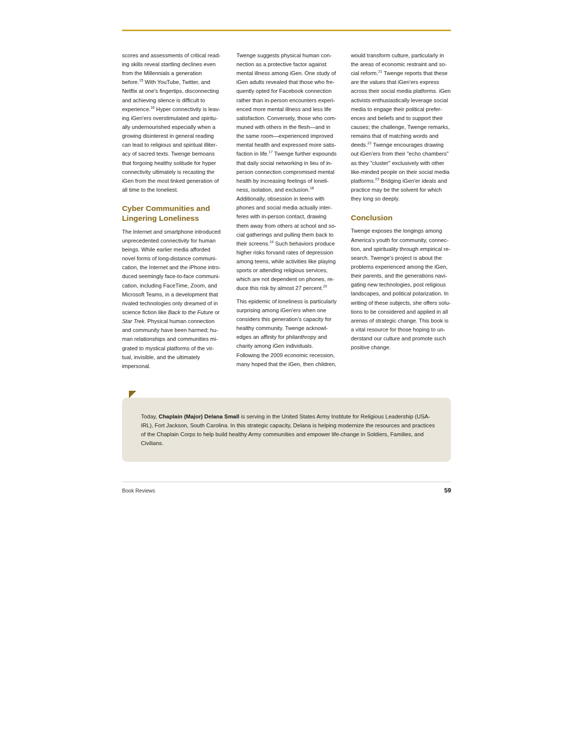scores and assessments of critical reading skills reveal startling declines even from the Millennials a generation before.15 With YouTube, Twitter, and Netflix at one's fingertips, disconnecting and achieving silence is difficult to experience.16 Hyper connectivity is leaving iGen'ers overstimulated and spiritually undernourished especially when a growing disinterest in general reading can lead to religious and spiritual illiteracy of sacred texts. Twenge bemoans that forgoing healthy solitude for hyper connectivity ultimately is recasting the iGen from the most linked generation of all time to the loneliest.
Cyber Communities and Lingering Loneliness
The Internet and smartphone introduced unprecedented connectivity for human beings. While earlier media afforded novel forms of long-distance communication, the Internet and the iPhone introduced seemingly face-to-face communication, including FaceTime, Zoom, and Microsoft Teams, in a development that rivaled technologies only dreamed of in science fiction like Back to the Future or Star Trek. Physical human connection and community have been harmed; human relationships and communities migrated to mystical platforms of the virtual, invisible, and the ultimately impersonal.
Twenge suggests physical human connection as a protective factor against mental illness among iGen. One study of iGen adults revealed that those who frequently opted for Facebook connection rather than in-person encounters experienced more mental illness and less life satisfaction. Conversely, those who communed with others in the flesh—and in the same room—experienced improved mental health and expressed more satisfaction in life.17 Twenge further expounds that daily social networking in lieu of in-person connection compromised mental health by increasing feelings of loneliness, isolation, and exclusion.18 Additionally, obsession in teens with phones and social media actually interferes with in-person contact, drawing them away from others at school and social gatherings and pulling them back to their screens.19 Such behaviors produce higher risks forvand rates of depression among teens, while activities like playing sports or attending religious services, which are not dependent on phones, reduce this risk by almost 27 percent.20
This epidemic of loneliness is particularly surprising among iGen'ers when one considers this generation's capacity for healthy community. Twenge acknowledges an affinity for philanthropy and charity among iGen individuals. Following the 2009 economic recession, many hoped that the iGen, then children, would transform culture, particularly in the areas of economic restraint and social reform.21 Twenge reports that these are the values that iGen'ers express across their social media platforms. iGen activists enthusiastically leverage social media to engage their political preferences and beliefs and to support their causes; the challenge, Twenge remarks, remains that of matching words and deeds.22 Twenge encourages drawing out iGen'ers from their "echo chambers" as they "cluster" exclusively with other like-minded people on their social media platforms.23 Bridging iGen'er ideals and practice may be the solvent for which they long so deeply.
Conclusion
Twenge exposes the longings among America's youth for community, connection, and spirituality through empirical research. Twenge's project is about the problems experienced among the iGen, their parents, and the generations navigating new technologies, post religious landscapes, and political polarization. In writing of these subjects, she offers solutions to be considered and applied in all arenas of strategic change. This book is a vital resource for those hoping to understand our culture and promote such positive change.
Today, Chaplain (Major) Delana Small is serving in the United States Army Institute for Religious Leadership (USA-IRL), Fort Jackson, South Carolina. In this strategic capacity, Delana is helping modernize the resources and practices of the Chaplain Corps to help build healthy Army communities and empower life-change in Soldiers, Families, and Civilians.
Book Reviews 59